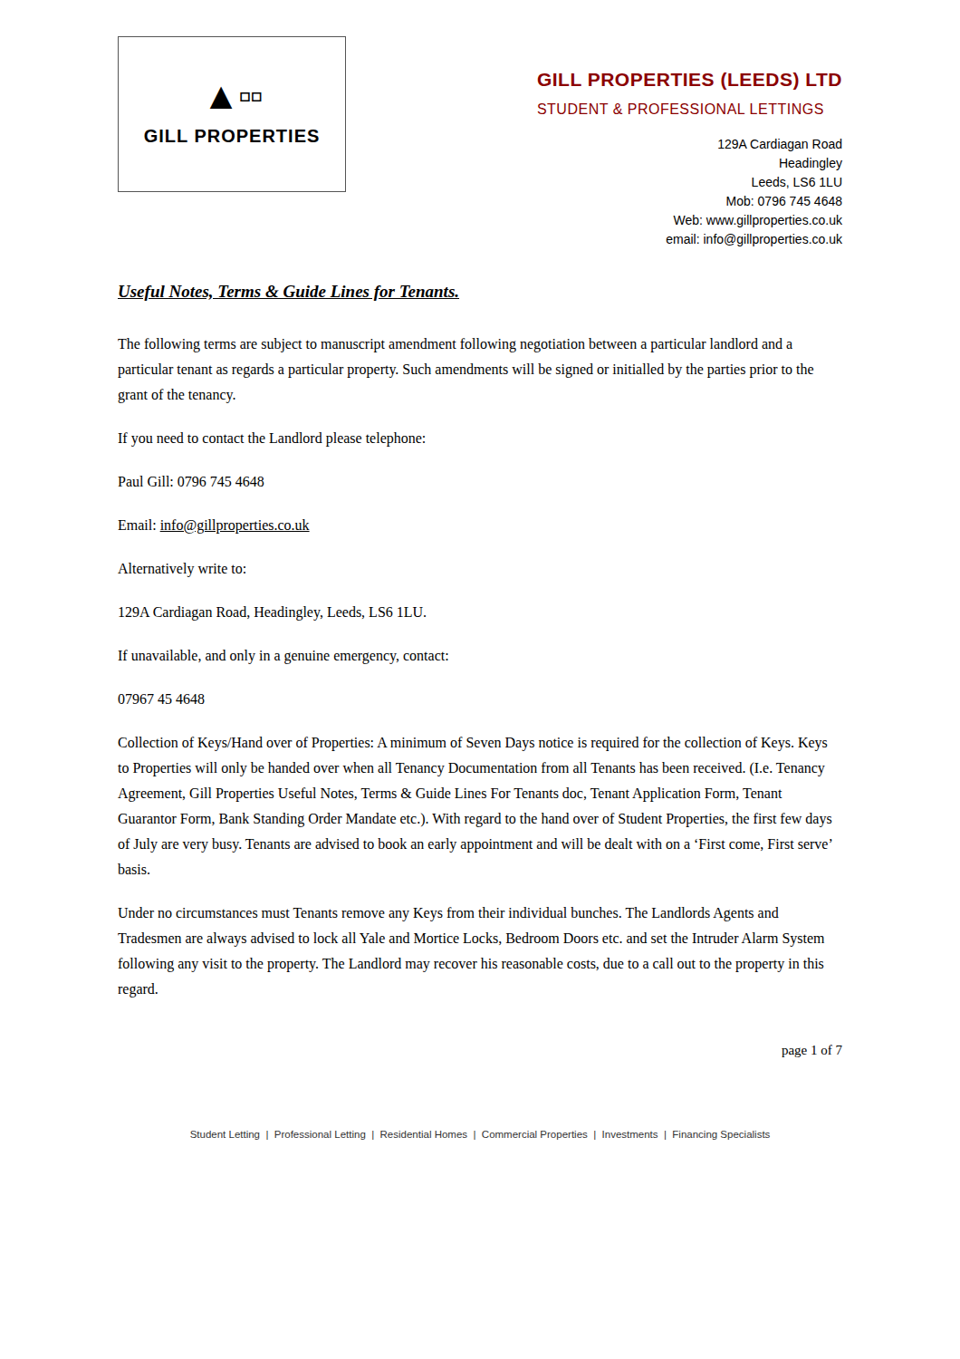▲▫▫
GILL PROPERTIES
GILL PROPERTIES (LEEDS) LTD
STUDENT & PROFESSIONAL LETTINGS
129A Cardiagan Road
Headingley
Leeds, LS6 1LU
Mob: 0796 745 4648
Web: www.gillproperties.co.uk
email: info@gillproperties.co.uk
Useful Notes, Terms & Guide Lines for Tenants.
The following terms are subject to manuscript amendment following negotiation between a particular landlord and a particular tenant as regards a particular property. Such amendments will be signed or initialled by the parties prior to the grant of the tenancy.
If you need to contact the Landlord please telephone:
Paul Gill: 0796 745 4648
Email: info@gillproperties.co.uk
Alternatively write to:
129A Cardiagan Road, Headingley, Leeds, LS6 1LU.
If unavailable, and only in a genuine emergency, contact:
07967 45 4648
Collection of Keys/Hand over of Properties: A minimum of Seven Days notice is required for the collection of Keys. Keys to Properties will only be handed over when all Tenancy Documentation from all Tenants has been received. (I.e. Tenancy Agreement, Gill Properties Useful Notes, Terms & Guide Lines For Tenants doc, Tenant Application Form, Tenant Guarantor Form, Bank Standing Order Mandate etc.). With regard to the hand over of Student Properties, the first few days of July are very busy. Tenants are advised to book an early appointment and will be dealt with on a ‘First come, First serve’ basis.
Under no circumstances must Tenants remove any Keys from their individual bunches. The Landlords Agents and Tradesmen are always advised to lock all Yale and Mortice Locks, Bedroom Doors etc. and set the Intruder Alarm System following any visit to the property. The Landlord may recover his reasonable costs, due to a call out to the property in this regard.
page 1 of 7
Student Letting | Professional Letting | Residential Homes | Commercial Properties | Investments | Financing Specialists